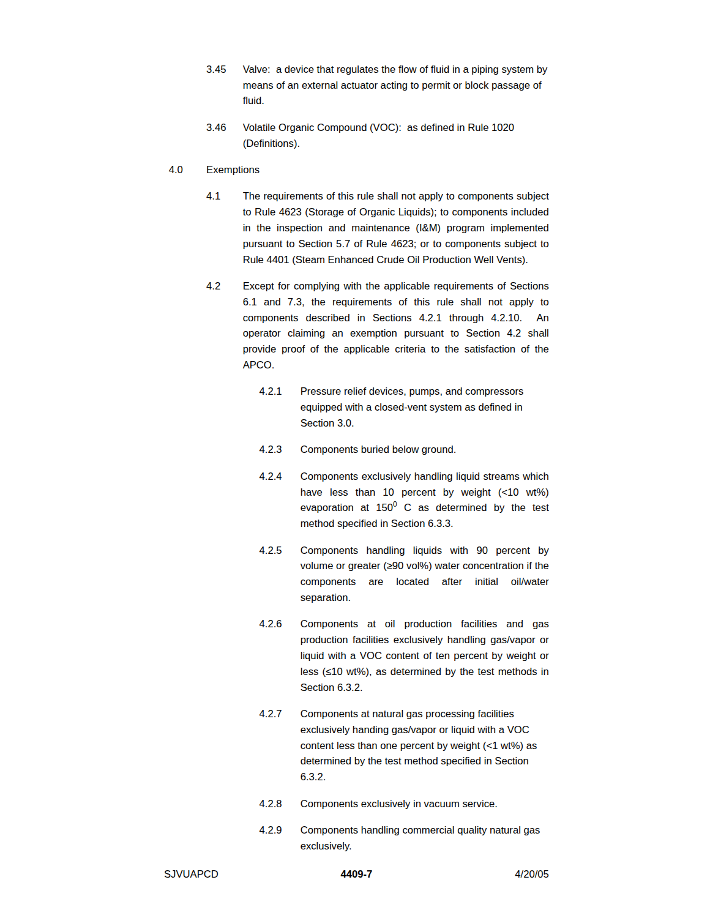3.45
Valve: a device that regulates the flow of fluid in a piping system by means of an external actuator acting to permit or block passage of fluid.
3.46
Volatile Organic Compound (VOC): as defined in Rule 1020 (Definitions).
4.0
Exemptions
4.1
The requirements of this rule shall not apply to components subject to Rule 4623 (Storage of Organic Liquids); to components included in the inspection and maintenance (I&M) program implemented pursuant to Section 5.7 of Rule 4623; or to components subject to Rule 4401 (Steam Enhanced Crude Oil Production Well Vents).
4.2
Except for complying with the applicable requirements of Sections 6.1 and 7.3, the requirements of this rule shall not apply to components described in Sections 4.2.1 through 4.2.10. An operator claiming an exemption pursuant to Section 4.2 shall provide proof of the applicable criteria to the satisfaction of the APCO.
4.2.1
Pressure relief devices, pumps, and compressors equipped with a closed-vent system as defined in Section 3.0.
4.2.3
Components buried below ground.
4.2.4
Components exclusively handling liquid streams which have less than 10 percent by weight (<10 wt%) evaporation at 1500 C as determined by the test method specified in Section 6.3.3.
4.2.5
Components handling liquids with 90 percent by volume or greater (≥90 vol%) water concentration if the components are located after initial oil/water separation.
4.2.6
Components at oil production facilities and gas production facilities exclusively handling gas/vapor or liquid with a VOC content of ten percent by weight or less (≤10 wt%), as determined by the test methods in Section 6.3.2.
4.2.7
Components at natural gas processing facilities exclusively handing gas/vapor or liquid with a VOC content less than one percent by weight (<1 wt%) as determined by the test method specified in Section 6.3.2.
4.2.8
Components exclusively in vacuum service.
4.2.9
Components handling commercial quality natural gas exclusively.
SJVUAPCD
4409-7
4/20/05